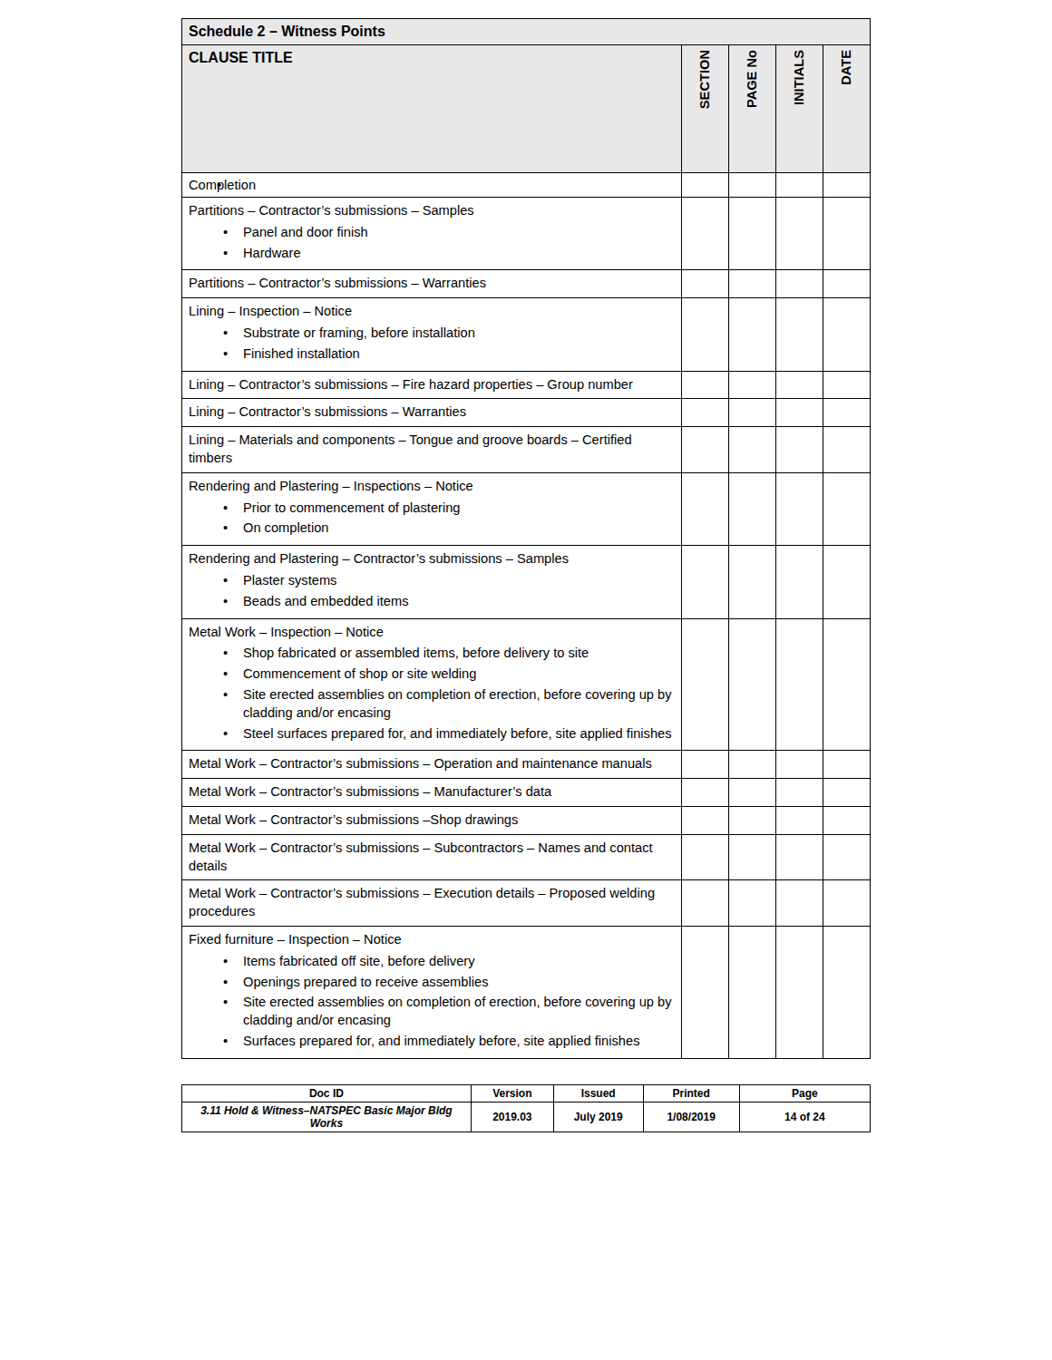| Schedule 2 – Witness Points |
| CLAUSE TITLE | SECTION | PAGE No | INITIALS | DATE |
| Completion | | | | |
| Partitions – Contractor’s submissions – Samples Panel and door finish Hardware | | | | |
| Partitions – Contractor’s submissions – Warranties | | | | |
| Lining – Inspection – Notice Substrate or framing, before installation Finished installation | | | | |
| Lining – Contractor’s submissions – Fire hazard properties – Group number | | | | |
| Lining – Contractor’s submissions – Warranties | | | | |
| Lining – Materials and components – Tongue and groove boards – Certified timbers | | | | |
| Rendering and Plastering – Inspections – Notice Prior to commencement of plastering On completion | | | | |
| Rendering and Plastering – Contractor’s submissions – Samples Plaster systems Beads and embedded items | | | | |
| Metal Work – Inspection – Notice Shop fabricated or assembled items, before delivery to site Commencement of shop or site welding Site erected assemblies on completion of erection, before covering up by cladding and/or encasing Steel surfaces prepared for, and immediately before, site applied finishes | | | | |
| Metal Work – Contractor’s submissions – Operation and maintenance manuals | | | | |
| Metal Work – Contractor’s submissions – Manufacturer’s data | | | | |
| Metal Work – Contractor’s submissions –Shop drawings | | | | |
| Metal Work – Contractor’s submissions – Subcontractors – Names and contact details | | | | |
| Metal Work – Contractor’s submissions – Execution details – Proposed welding procedures | | | | |
| Fixed furniture – Inspection – Notice Items fabricated off site, before delivery Openings prepared to receive assemblies Site erected assemblies on completion of erection, before covering up by cladding and/or encasing Surfaces prepared for, and immediately before, site applied finishes | | | | |
| Doc ID | Version | Issued | Printed | Page |
| --- | --- | --- | --- | --- |
| 3.11 Hold & Witness–NATSPEC Basic Major Bldg Works | 2019.03 | July 2019 | 1/08/2019 | 14 of 24 |